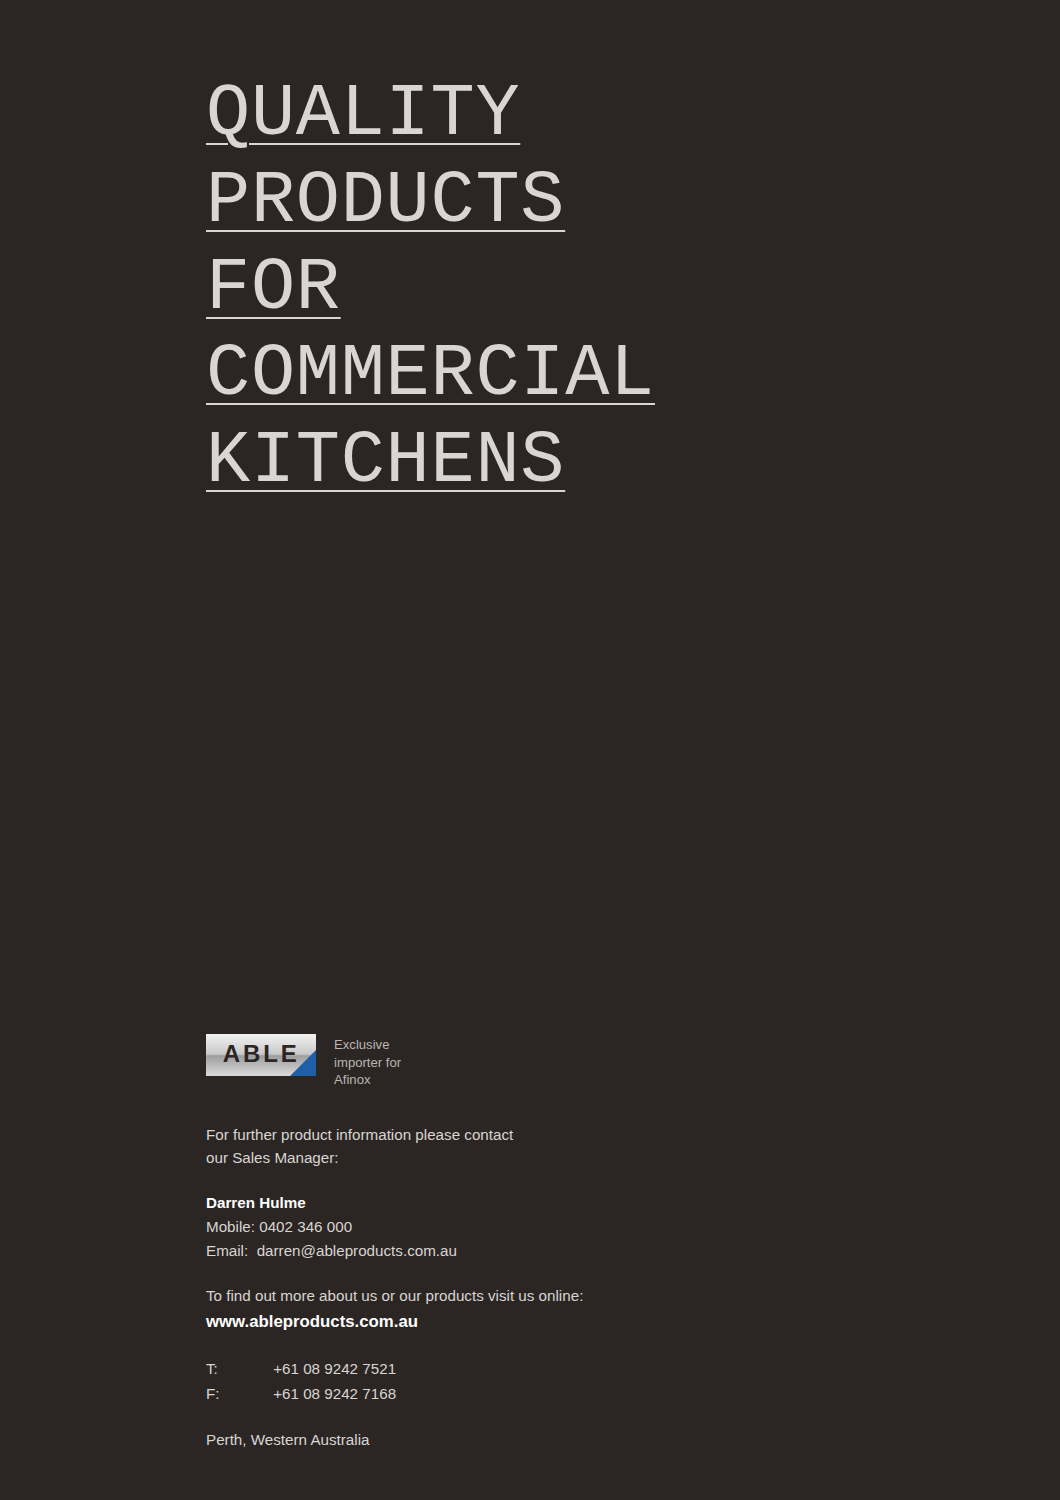Quality Products For Commercial Kitchens
ABLE
Exclusive
importer for
Afinox
For further product information please contact
our Sales Manager:
Darren Hulme
Mobile: 0402 346 000
Email: darren@ableproducts.com.au
To find out more about us or our products visit us online:
www.ableproducts.com.au
| T: | +61 08 9242 7521 |
| F: | +61 08 9242 7168 |
Perth, Western Australia